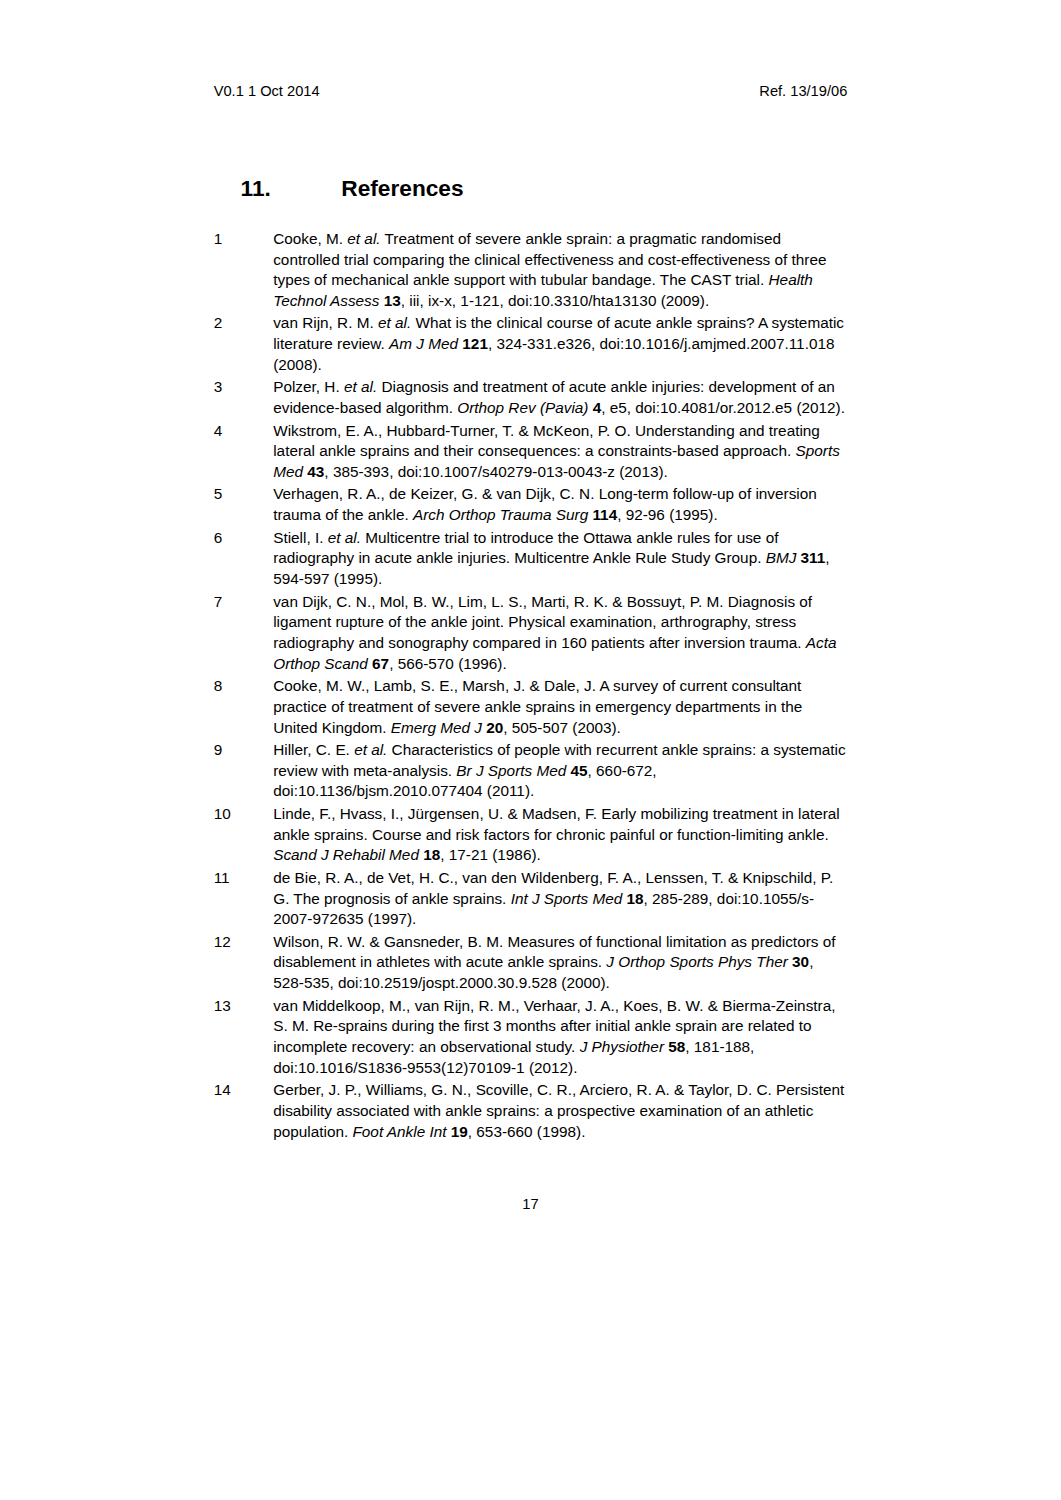V0.1 1 Oct 2014 Ref. 13/19/06
11. References
1 Cooke, M. et al. Treatment of severe ankle sprain: a pragmatic randomised controlled trial comparing the clinical effectiveness and cost-effectiveness of three types of mechanical ankle support with tubular bandage. The CAST trial. Health Technol Assess 13, iii, ix-x, 1-121, doi:10.3310/hta13130 (2009).
2 van Rijn, R. M. et al. What is the clinical course of acute ankle sprains? A systematic literature review. Am J Med 121, 324-331.e326, doi:10.1016/j.amjmed.2007.11.018 (2008).
3 Polzer, H. et al. Diagnosis and treatment of acute ankle injuries: development of an evidence-based algorithm. Orthop Rev (Pavia) 4, e5, doi:10.4081/or.2012.e5 (2012).
4 Wikstrom, E. A., Hubbard-Turner, T. & McKeon, P. O. Understanding and treating lateral ankle sprains and their consequences: a constraints-based approach. Sports Med 43, 385-393, doi:10.1007/s40279-013-0043-z (2013).
5 Verhagen, R. A., de Keizer, G. & van Dijk, C. N. Long-term follow-up of inversion trauma of the ankle. Arch Orthop Trauma Surg 114, 92-96 (1995).
6 Stiell, I. et al. Multicentre trial to introduce the Ottawa ankle rules for use of radiography in acute ankle injuries. Multicentre Ankle Rule Study Group. BMJ 311, 594-597 (1995).
7 van Dijk, C. N., Mol, B. W., Lim, L. S., Marti, R. K. & Bossuyt, P. M. Diagnosis of ligament rupture of the ankle joint. Physical examination, arthrography, stress radiography and sonography compared in 160 patients after inversion trauma. Acta Orthop Scand 67, 566-570 (1996).
8 Cooke, M. W., Lamb, S. E., Marsh, J. & Dale, J. A survey of current consultant practice of treatment of severe ankle sprains in emergency departments in the United Kingdom. Emerg Med J 20, 505-507 (2003).
9 Hiller, C. E. et al. Characteristics of people with recurrent ankle sprains: a systematic review with meta-analysis. Br J Sports Med 45, 660-672, doi:10.1136/bjsm.2010.077404 (2011).
10 Linde, F., Hvass, I., Jürgensen, U. & Madsen, F. Early mobilizing treatment in lateral ankle sprains. Course and risk factors for chronic painful or function-limiting ankle. Scand J Rehabil Med 18, 17-21 (1986).
11 de Bie, R. A., de Vet, H. C., van den Wildenberg, F. A., Lenssen, T. & Knipschild, P. G. The prognosis of ankle sprains. Int J Sports Med 18, 285-289, doi:10.1055/s-2007-972635 (1997).
12 Wilson, R. W. & Gansneder, B. M. Measures of functional limitation as predictors of disablement in athletes with acute ankle sprains. J Orthop Sports Phys Ther 30, 528-535, doi:10.2519/jospt.2000.30.9.528 (2000).
13 van Middelkoop, M., van Rijn, R. M., Verhaar, J. A., Koes, B. W. & Bierma-Zeinstra, S. M. Re-sprains during the first 3 months after initial ankle sprain are related to incomplete recovery: an observational study. J Physiother 58, 181-188, doi:10.1016/S1836-9553(12)70109-1 (2012).
14 Gerber, J. P., Williams, G. N., Scoville, C. R., Arciero, R. A. & Taylor, D. C. Persistent disability associated with ankle sprains: a prospective examination of an athletic population. Foot Ankle Int 19, 653-660 (1998).
17